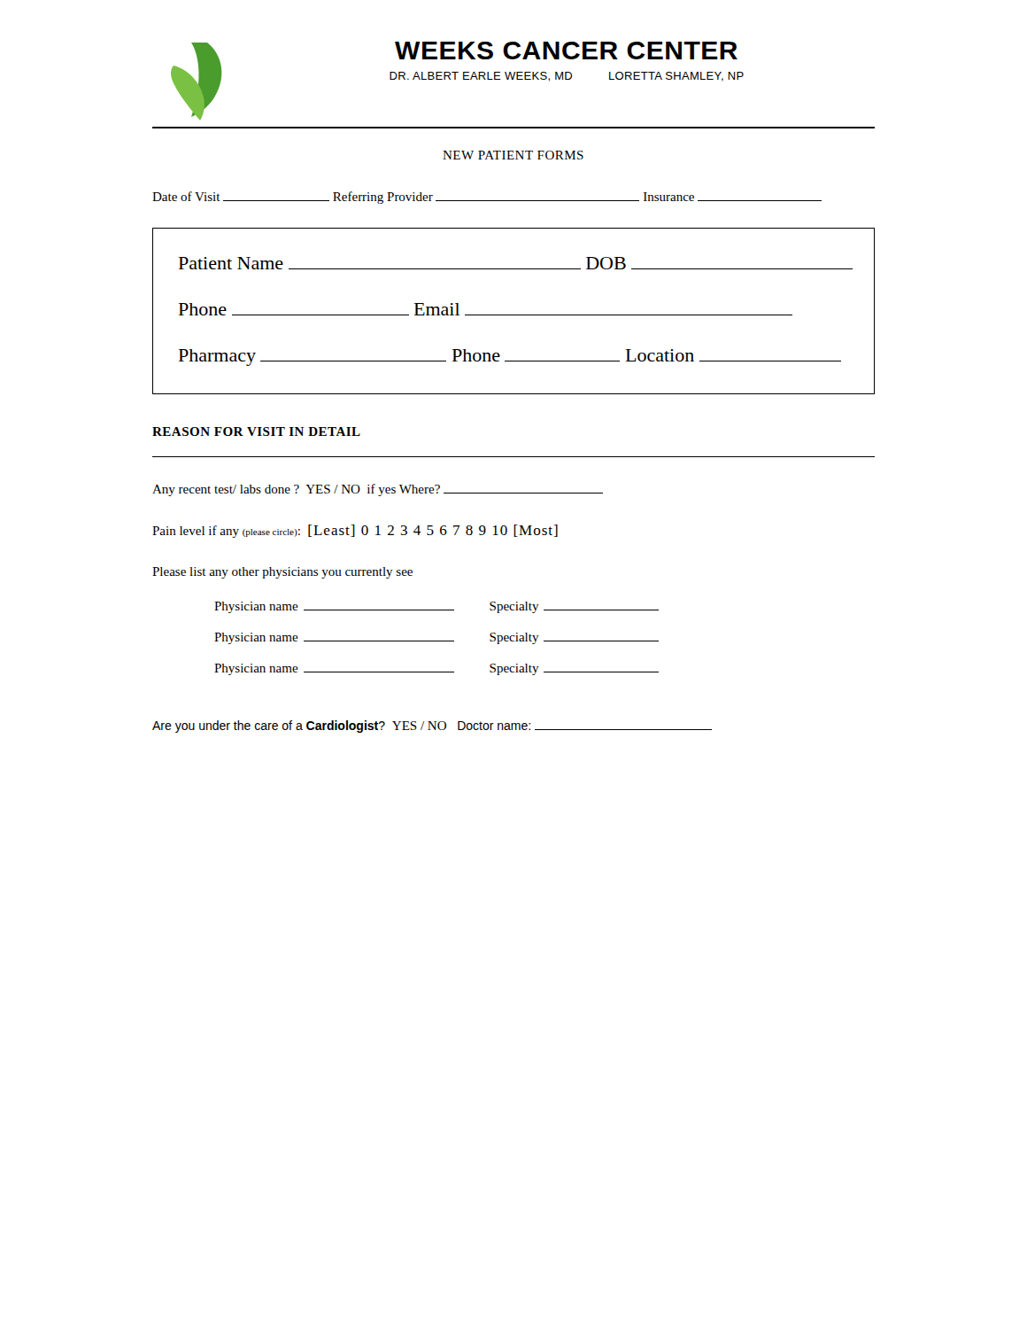WEEKS CANCER CENTER
DR. ALBERT EARLE WEEKS, MD LORETTA SHAMLEY, NP
NEW PATIENT FORMS
Date of Visit Referring Provider Insurance
Patient Name DOB
Phone Email
Pharmacy Phone Location
REASON FOR VISIT IN DETAIL
Any recent test/ labs done ? YES / NO if yes Where?
Pain level if any (please circle): [Least] 0 1 2 3 4 5 6 7 8 9 10 [Most]
Please list any other physicians you currently see
| Physician name | | | Specialty | |
| Physician name | | | Specialty | |
| Physician name | | | Specialty | |
Are you under the care of a Cardiologist? YES / NO Doctor name: